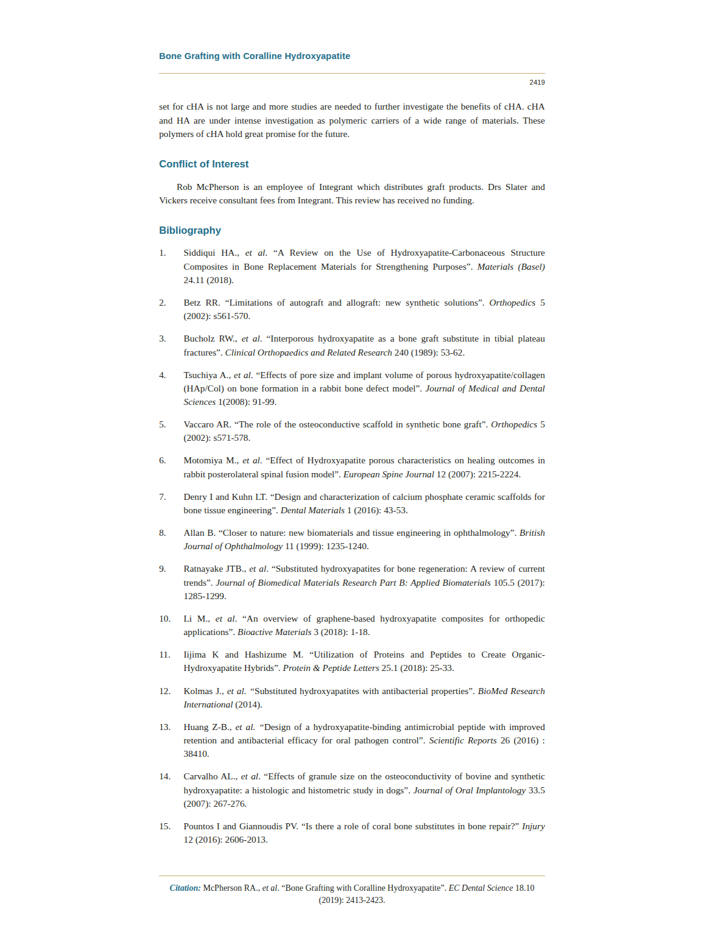Bone Grafting with Coralline Hydroxyapatite
2419
set for cHA is not large and more studies are needed to further investigate the benefits of cHA. cHA and HA are under intense investigation as polymeric carriers of a wide range of materials. These polymers of cHA hold great promise for the future.
Conflict of Interest
Rob McPherson is an employee of Integrant which distributes graft products. Drs Slater and Vickers receive consultant fees from Integrant. This review has received no funding.
Bibliography
Siddiqui HA., et al. “A Review on the Use of Hydroxyapatite-Carbonaceous Structure Composites in Bone Replacement Materials for Strengthening Purposes”. Materials (Basel) 24.11 (2018).
Betz RR. “Limitations of autograft and allograft: new synthetic solutions”. Orthopedics 5 (2002): s561-570.
Bucholz RW., et al. “Interporous hydroxyapatite as a bone graft substitute in tibial plateau fractures”. Clinical Orthopaedics and Related Research 240 (1989): 53-62.
Tsuchiya A., et al. “Effects of pore size and implant volume of porous hydroxyapatite/collagen (HAp/Col) on bone formation in a rabbit bone defect model”. Journal of Medical and Dental Sciences 1(2008): 91-99.
Vaccaro AR. “The role of the osteoconductive scaffold in synthetic bone graft”. Orthopedics 5 (2002): s571-578.
Motomiya M., et al. “Effect of Hydroxyapatite porous characteristics on healing outcomes in rabbit posterolateral spinal fusion model”. European Spine Journal 12 (2007): 2215-2224.
Denry I and Kuhn LT. “Design and characterization of calcium phosphate ceramic scaffolds for bone tissue engineering”. Dental Materials 1 (2016): 43-53.
Allan B. “Closer to nature: new biomaterials and tissue engineering in ophthalmology”. British Journal of Ophthalmology 11 (1999): 1235-1240.
Ratnayake JTB., et al. “Substituted hydroxyapatites for bone regeneration: A review of current trends”. Journal of Biomedical Materials Research Part B: Applied Biomaterials 105.5 (2017): 1285-1299.
Li M., et al. “An overview of graphene-based hydroxyapatite composites for orthopedic applications”. Bioactive Materials 3 (2018): 1-18.
Iijima K and Hashizume M. “Utilization of Proteins and Peptides to Create Organic-Hydroxyapatite Hybrids”. Protein & Peptide Letters 25.1 (2018): 25-33.
Kolmas J., et al. “Substituted hydroxyapatites with antibacterial properties”. BioMed Research International (2014).
Huang Z-B., et al. “Design of a hydroxyapatite-binding antimicrobial peptide with improved retention and antibacterial efficacy for oral pathogen control”. Scientific Reports 26 (2016) : 38410.
Carvalho AL., et al. “Effects of granule size on the osteoconductivity of bovine and synthetic hydroxyapatite: a histologic and histometric study in dogs”. Journal of Oral Implantology 33.5 (2007): 267-276.
Pountos I and Giannoudis PV. “Is there a role of coral bone substitutes in bone repair?” Injury 12 (2016): 2606-2013.
Citation: McPherson RA., et al. “Bone Grafting with Coralline Hydroxyapatite”. EC Dental Science 18.10 (2019): 2413-2423.